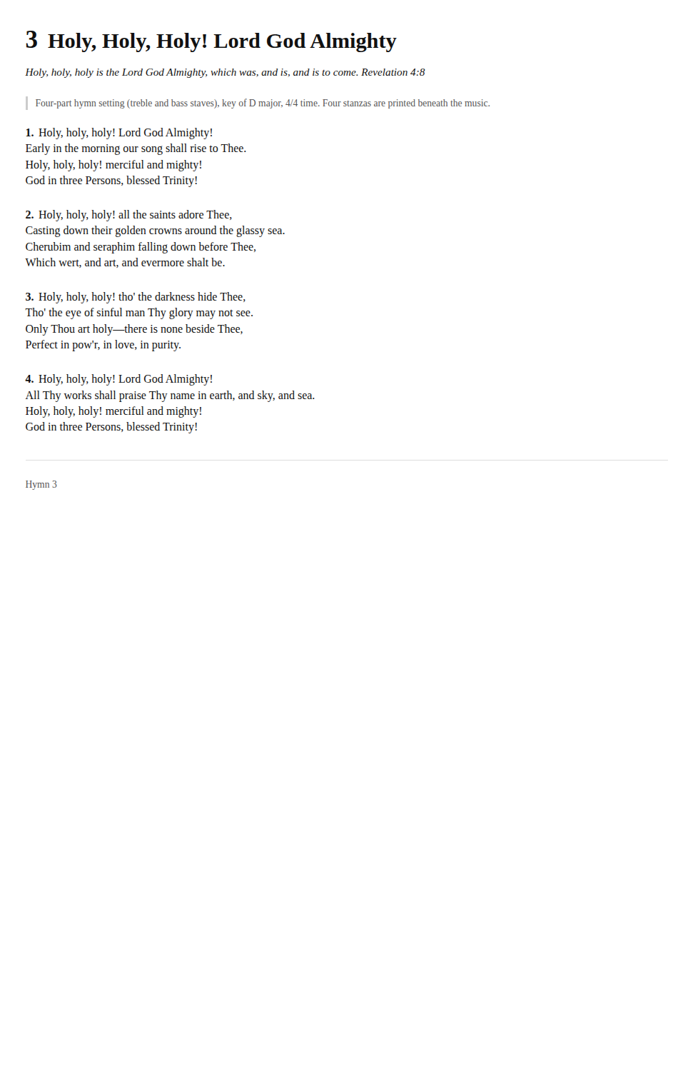3 Holy, Holy, Holy! Lord God Almighty
Holy, holy, holy is the Lord God Almighty, which was, and is, and is to come. Revelation 4:8
Four-part hymn setting (treble and bass staves), key of D major, 4/4 time. Four stanzas are printed beneath the music.
1. Holy, holy, holy! Lord God Almighty! Early in the morning our song shall rise to Thee. Holy, holy, holy! merciful and mighty! God in three Persons, blessed Trinity!
2. Holy, holy, holy! all the saints adore Thee, Casting down their golden crowns around the glassy sea. Cherubim and seraphim falling down before Thee, Which wert, and art, and evermore shalt be.
3. Holy, holy, holy! tho' the darkness hide Thee, Tho' the eye of sinful man Thy glory may not see. Only Thou art holy—there is none beside Thee, Perfect in pow'r, in love, in purity.
4. Holy, holy, holy! Lord God Almighty! All Thy works shall praise Thy name in earth, and sky, and sea. Holy, holy, holy! merciful and mighty! God in three Persons, blessed Trinity!
Hymn 3